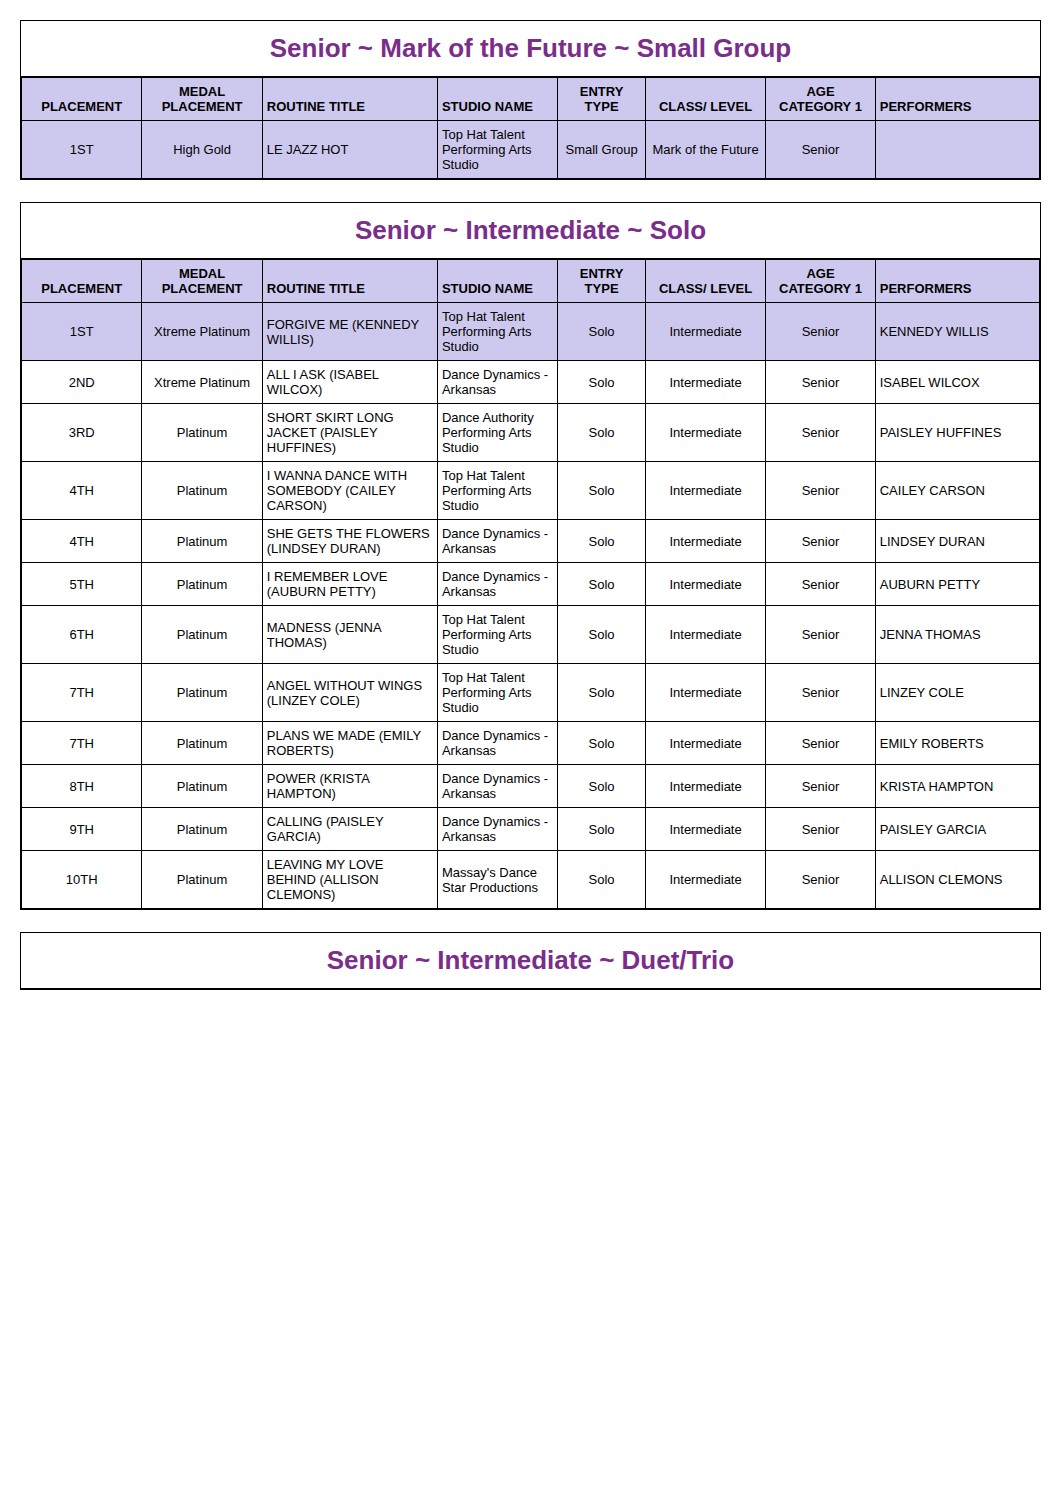Senior ~ Mark of the Future ~ Small Group
| PLACEMENT | MEDAL PLACEMENT | ROUTINE TITLE | STUDIO NAME | ENTRY TYPE | CLASS/ LEVEL | AGE CATEGORY 1 | PERFORMERS |
| --- | --- | --- | --- | --- | --- | --- | --- |
| 1ST | High Gold | LE JAZZ HOT | Top Hat Talent Performing Arts Studio | Small Group | Mark of the Future | Senior | |
Senior ~ Intermediate ~ Solo
| PLACEMENT | MEDAL PLACEMENT | ROUTINE TITLE | STUDIO NAME | ENTRY TYPE | CLASS/ LEVEL | AGE CATEGORY 1 | PERFORMERS |
| --- | --- | --- | --- | --- | --- | --- | --- |
| 1ST | Xtreme Platinum | FORGIVE ME (KENNEDY WILLIS) | Top Hat Talent Performing Arts Studio | Solo | Intermediate | Senior | KENNEDY WILLIS |
| 2ND | Xtreme Platinum | ALL I ASK (ISABEL WILCOX) | Dance Dynamics - Arkansas | Solo | Intermediate | Senior | ISABEL WILCOX |
| 3RD | Platinum | SHORT SKIRT LONG JACKET (PAISLEY HUFFINES) | Dance Authority Performing Arts Studio | Solo | Intermediate | Senior | PAISLEY HUFFINES |
| 4TH | Platinum | I WANNA DANCE WITH SOMEBODY (CAILEY CARSON) | Top Hat Talent Performing Arts Studio | Solo | Intermediate | Senior | CAILEY CARSON |
| 4TH | Platinum | SHE GETS THE FLOWERS (LINDSEY DURAN) | Dance Dynamics - Arkansas | Solo | Intermediate | Senior | LINDSEY DURAN |
| 5TH | Platinum | I REMEMBER LOVE (AUBURN PETTY) | Dance Dynamics - Arkansas | Solo | Intermediate | Senior | AUBURN PETTY |
| 6TH | Platinum | MADNESS (JENNA THOMAS) | Top Hat Talent Performing Arts Studio | Solo | Intermediate | Senior | JENNA THOMAS |
| 7TH | Platinum | ANGEL WITHOUT WINGS (LINZEY COLE) | Top Hat Talent Performing Arts Studio | Solo | Intermediate | Senior | LINZEY COLE |
| 7TH | Platinum | PLANS WE MADE (EMILY ROBERTS) | Dance Dynamics - Arkansas | Solo | Intermediate | Senior | EMILY ROBERTS |
| 8TH | Platinum | POWER (KRISTA HAMPTON) | Dance Dynamics - Arkansas | Solo | Intermediate | Senior | KRISTA HAMPTON |
| 9TH | Platinum | CALLING (PAISLEY GARCIA) | Dance Dynamics - Arkansas | Solo | Intermediate | Senior | PAISLEY GARCIA |
| 10TH | Platinum | LEAVING MY LOVE BEHIND (ALLISON CLEMONS) | Massay's Dance Star Productions | Solo | Intermediate | Senior | ALLISON CLEMONS |
Senior ~ Intermediate ~ Duet/Trio